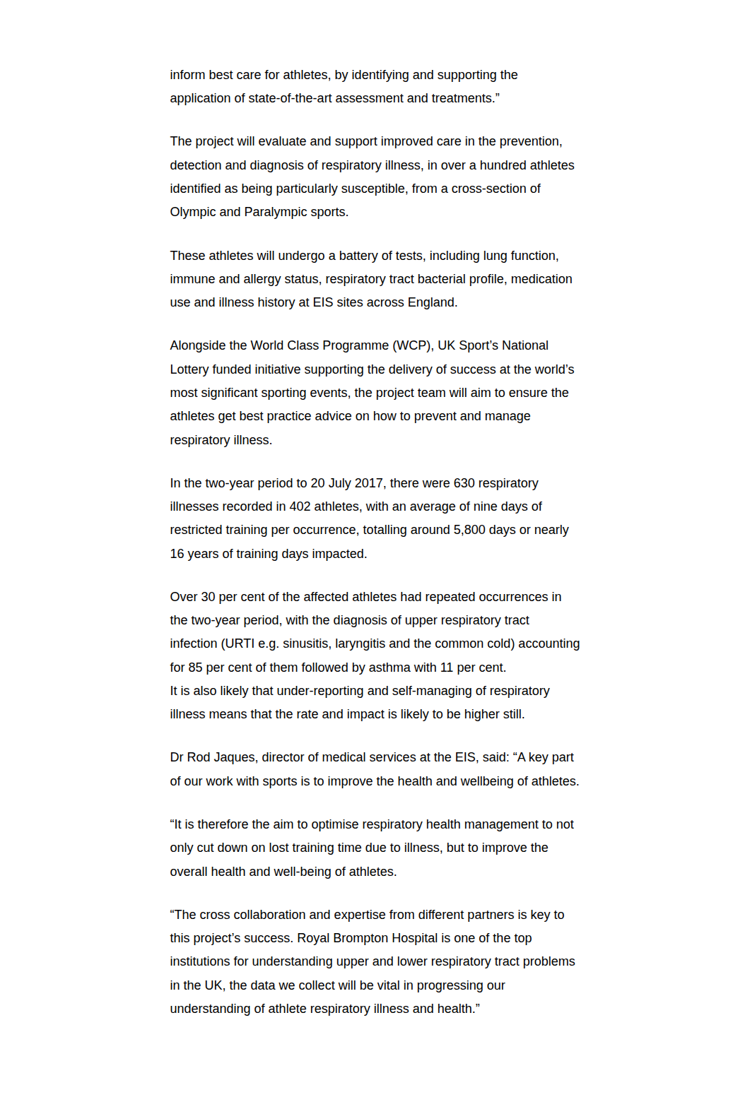inform best care for athletes, by identifying and supporting the application of state-of-the-art assessment and treatments.”
The project will evaluate and support improved care in the prevention, detection and diagnosis of respiratory illness, in over a hundred athletes identified as being particularly susceptible, from a cross-section of Olympic and Paralympic sports.
These athletes will undergo a battery of tests, including lung function, immune and allergy status, respiratory tract bacterial profile, medication use and illness history at EIS sites across England.
Alongside the World Class Programme (WCP), UK Sport’s National Lottery funded initiative supporting the delivery of success at the world’s most significant sporting events, the project team will aim to ensure the athletes get best practice advice on how to prevent and manage respiratory illness.
In the two-year period to 20 July 2017, there were 630 respiratory illnesses recorded in 402 athletes, with an average of nine days of restricted training per occurrence, totalling around 5,800 days or nearly 16 years of training days impacted.
Over 30 per cent of the affected athletes had repeated occurrences in the two-year period, with the diagnosis of upper respiratory tract infection (URTI e.g. sinusitis, laryngitis and the common cold) accounting for 85 per cent of them followed by asthma with 11 per cent.
It is also likely that under-reporting and self-managing of respiratory illness means that the rate and impact is likely to be higher still.
Dr Rod Jaques, director of medical services at the EIS, said: “A key part of our work with sports is to improve the health and wellbeing of athletes.
“It is therefore the aim to optimise respiratory health management to not only cut down on lost training time due to illness, but to improve the overall health and well-being of athletes.
“The cross collaboration and expertise from different partners is key to this project’s success. Royal Brompton Hospital is one of the top institutions for understanding upper and lower respiratory tract problems in the UK, the data we collect will be vital in progressing our understanding of athlete respiratory illness and health.”